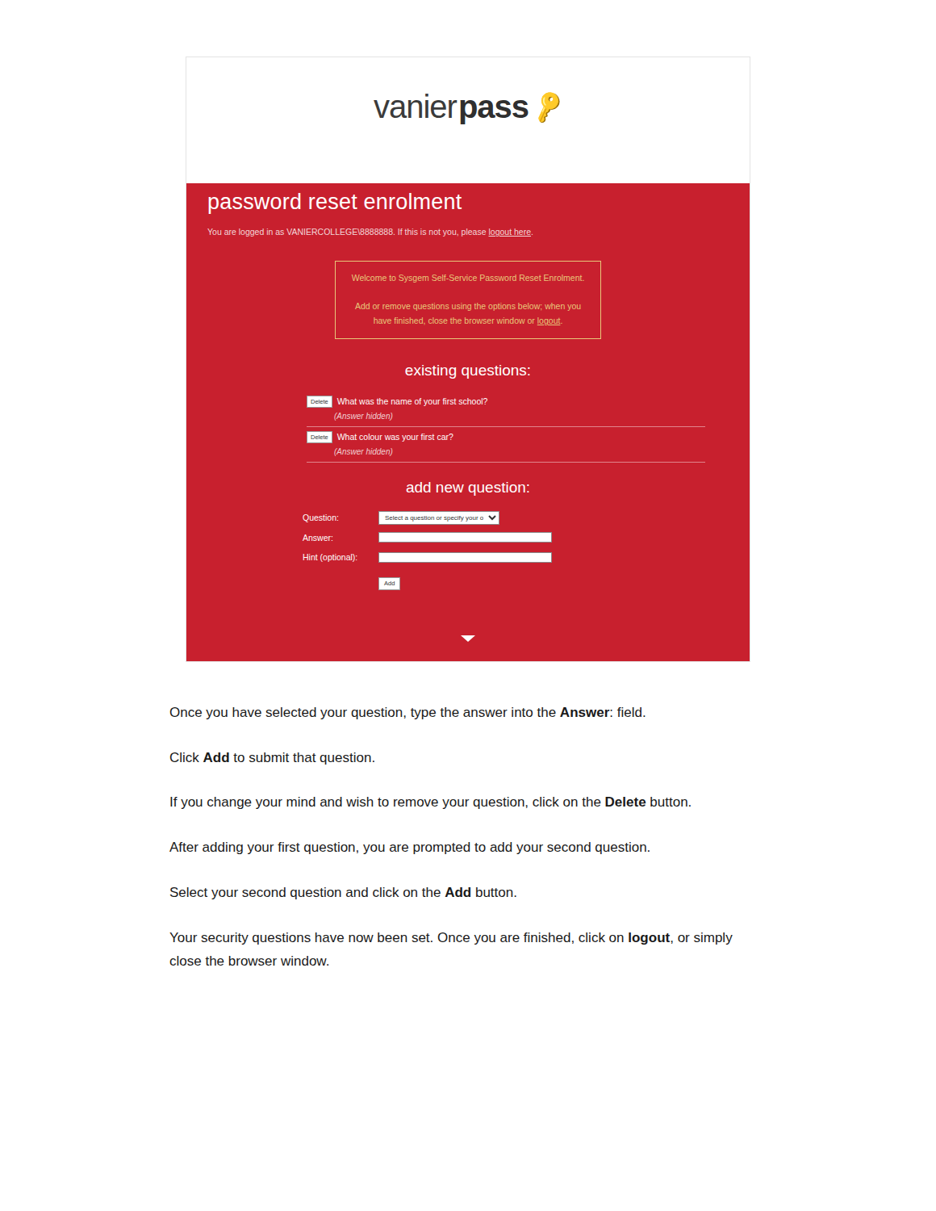vanier pass🔑
password reset enrolment
You are logged in as VANIERCOLLEGE\8888888. If this is not you, please logout here.
Welcome to Sysgem Self-Service Password Reset Enrolment.
Add or remove questions using the options below; when you have finished, close the browser window or logout.
existing questions:
Delete What was the name of your first school? (Answer hidden)
Delete What colour was your first car? (Answer hidden)
add new question:
Question: Select a question or specify your own below:
Answer:
Hint (optional):
Add
Once you have selected your question, type the answer into the Answer: field.
Click Add to submit that question.
If you change your mind and wish to remove your question, click on the Delete button.
After adding your first question, you are prompted to add your second question.
Select your second question and click on the Add button.
Your security questions have now been set. Once you are finished, click on logout, or simply close the browser window.